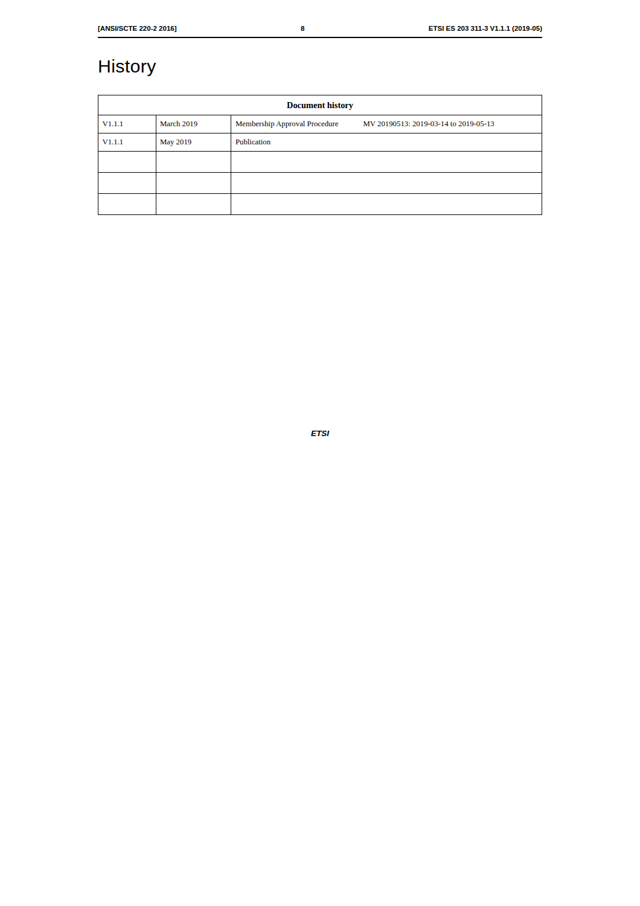[ANSI/SCTE 220-2 2016] 8 ETSI ES 203 311-3 V1.1.1 (2019-05)
History
Document history
| V1.1.1 | March 2019 | Membership Approval Procedure MV 20190513: 2019-03-14 to 2019-05-13 |
| V1.1.1 | May 2019 | Publication |
ETSI